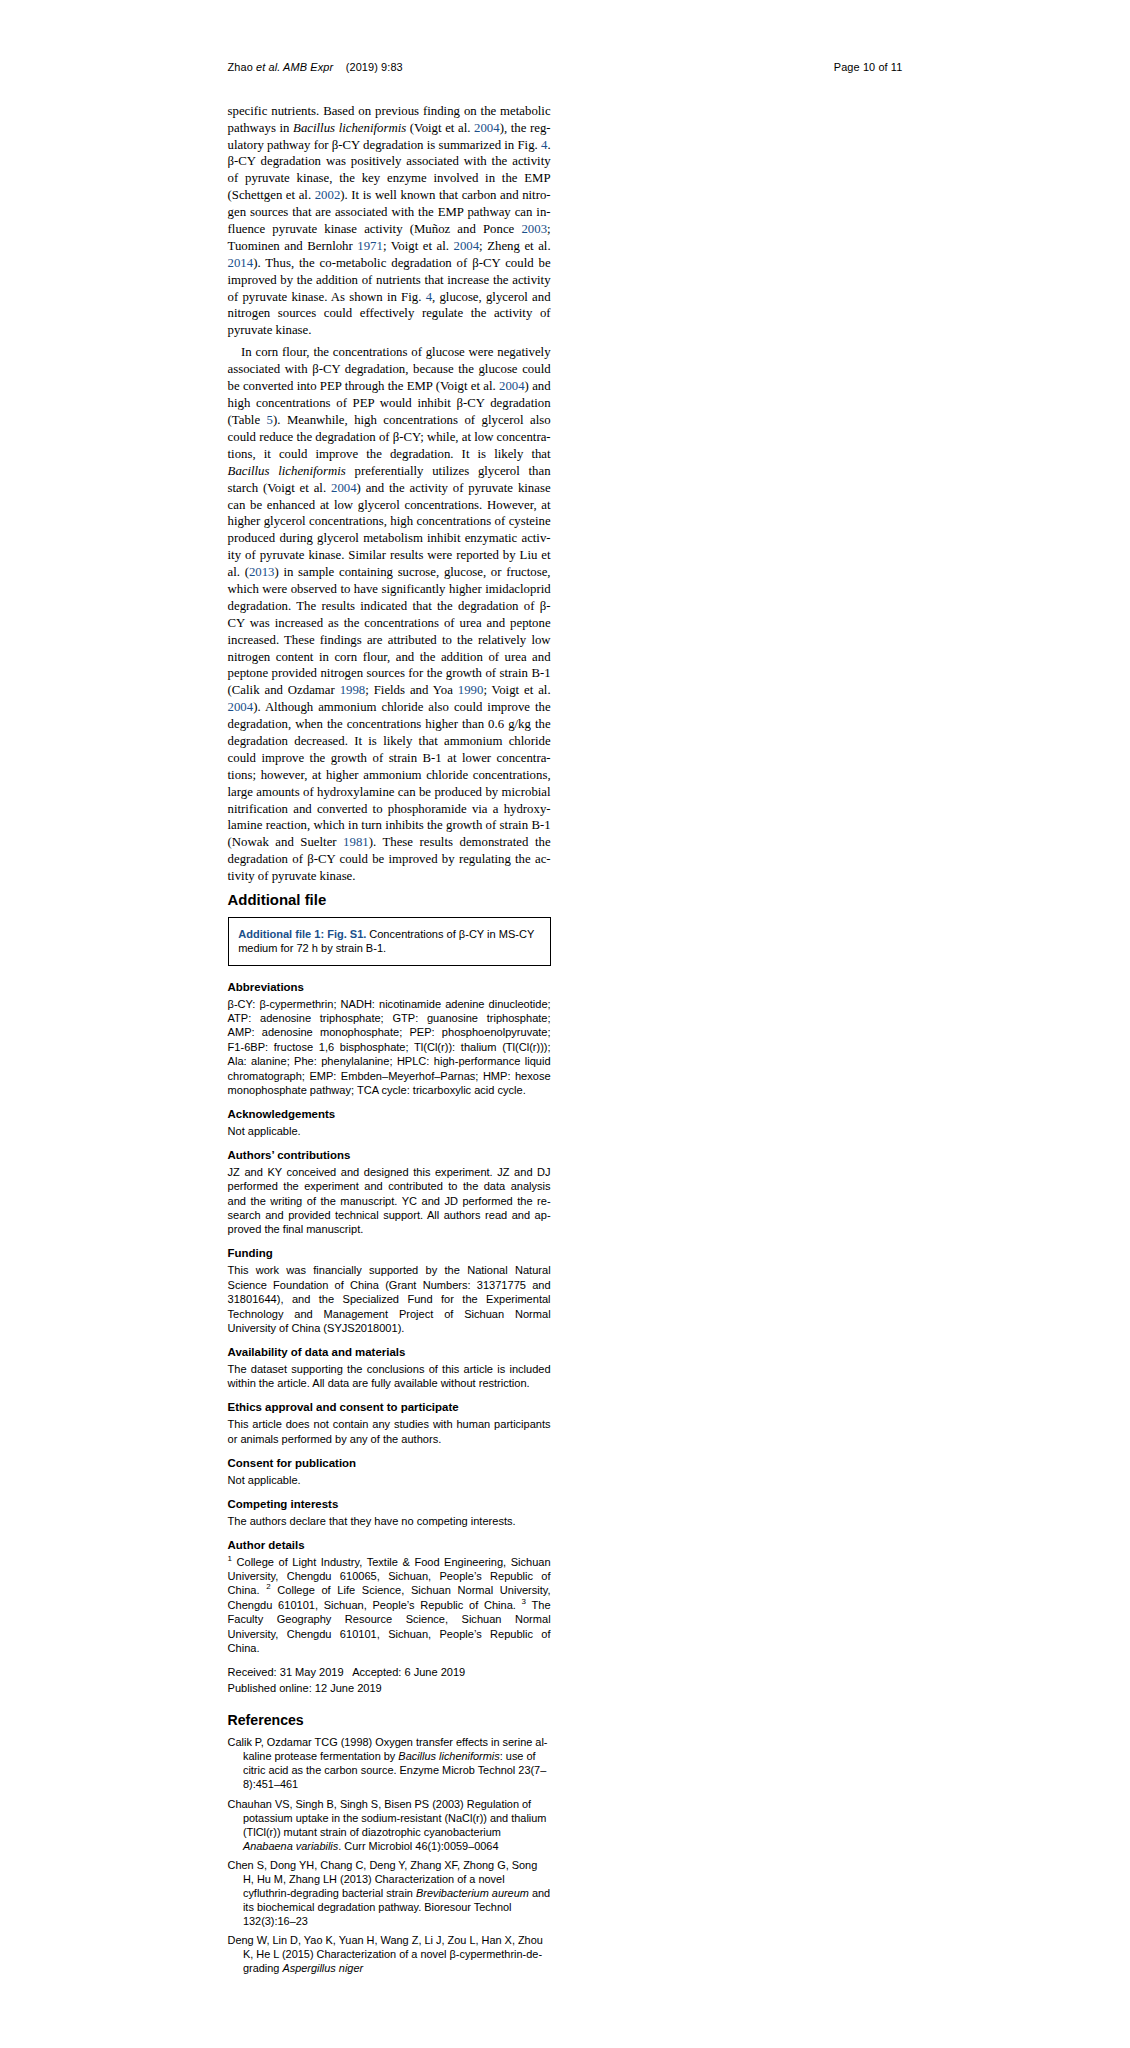Zhao et al. AMB Expr (2019) 9:83
Page 10 of 11
specific nutrients. Based on previous finding on the metabolic pathways in Bacillus licheniformis (Voigt et al. 2004), the regulatory pathway for β-CY degradation is summarized in Fig. 4. β-CY degradation was positively associated with the activity of pyruvate kinase, the key enzyme involved in the EMP (Schettgen et al. 2002). It is well known that carbon and nitrogen sources that are associated with the EMP pathway can influence pyruvate kinase activity (Muñoz and Ponce 2003; Tuominen and Bernlohr 1971; Voigt et al. 2004; Zheng et al. 2014). Thus, the co-metabolic degradation of β-CY could be improved by the addition of nutrients that increase the activity of pyruvate kinase. As shown in Fig. 4, glucose, glycerol and nitrogen sources could effectively regulate the activity of pyruvate kinase.
In corn flour, the concentrations of glucose were negatively associated with β-CY degradation, because the glucose could be converted into PEP through the EMP (Voigt et al. 2004) and high concentrations of PEP would inhibit β-CY degradation (Table 5). Meanwhile, high concentrations of glycerol also could reduce the degradation of β-CY; while, at low concentrations, it could improve the degradation. It is likely that Bacillus licheniformis preferentially utilizes glycerol than starch (Voigt et al. 2004) and the activity of pyruvate kinase can be enhanced at low glycerol concentrations. However, at higher glycerol concentrations, high concentrations of cysteine produced during glycerol metabolism inhibit enzymatic activity of pyruvate kinase. Similar results were reported by Liu et al. (2013) in sample containing sucrose, glucose, or fructose, which were observed to have significantly higher imidacloprid degradation. The results indicated that the degradation of β-CY was increased as the concentrations of urea and peptone increased. These findings are attributed to the relatively low nitrogen content in corn flour, and the addition of urea and peptone provided nitrogen sources for the growth of strain B-1 (Calik and Ozdamar 1998; Fields and Yoa 1990; Voigt et al. 2004). Although ammonium chloride also could improve the degradation, when the concentrations higher than 0.6 g/kg the degradation decreased. It is likely that ammonium chloride could improve the growth of strain B-1 at lower concentrations; however, at higher ammonium chloride concentrations, large amounts of hydroxylamine can be produced by microbial nitrification and converted to phosphoramide via a hydroxylamine reaction, which in turn inhibits the growth of strain B-1 (Nowak and Suelter 1981). These results demonstrated the degradation of β-CY could be improved by regulating the activity of pyruvate kinase.
Additional file
Additional file 1: Fig. S1. Concentrations of β-CY in MS-CY medium for 72 h by strain B-1.
Abbreviations
β-CY: β-cypermethrin; NADH: nicotinamide adenine dinucleotide; ATP: adenosine triphosphate; GTP: guanosine triphosphate; AMP: adenosine monophosphate; PEP: phosphoenolpyruvate; F1-6BP: fructose 1,6 bisphosphate; Tl(Cl(r)): thalium (Tl(Cl(r))); Ala: alanine; Phe: phenylalanine; HPLC: high-performance liquid chromatograph; EMP: Embden–Meyerhof–Parnas; HMP: hexose monophosphate pathway; TCA cycle: tricarboxylic acid cycle.
Acknowledgements
Not applicable.
Authors’ contributions
JZ and KY conceived and designed this experiment. JZ and DJ performed the experiment and contributed to the data analysis and the writing of the manuscript. YC and JD performed the research and provided technical support. All authors read and approved the final manuscript.
Funding
This work was financially supported by the National Natural Science Foundation of China (Grant Numbers: 31371775 and 31801644), and the Specialized Fund for the Experimental Technology and Management Project of Sichuan Normal University of China (SYJS2018001).
Availability of data and materials
The dataset supporting the conclusions of this article is included within the article. All data are fully available without restriction.
Ethics approval and consent to participate
This article does not contain any studies with human participants or animals performed by any of the authors.
Consent for publication
Not applicable.
Competing interests
The authors declare that they have no competing interests.
Author details
1 College of Light Industry, Textile & Food Engineering, Sichuan University, Chengdu 610065, Sichuan, People’s Republic of China. 2 College of Life Science, Sichuan Normal University, Chengdu 610101, Sichuan, People’s Republic of China. 3 The Faculty Geography Resource Science, Sichuan Normal University, Chengdu 610101, Sichuan, People’s Republic of China.
Received: 31 May 2019 Accepted: 6 June 2019
Published online: 12 June 2019
References
Calik P, Ozdamar TCG (1998) Oxygen transfer effects in serine alkaline protease fermentation by Bacillus licheniformis: use of citric acid as the carbon source. Enzyme Microb Technol 23(7–8):451–461
Chauhan VS, Singh B, Singh S, Bisen PS (2003) Regulation of potassium uptake in the sodium-resistant (NaCl(r)) and thalium (TlCl(r)) mutant strain of diazotrophic cyanobacterium Anabaena variabilis. Curr Microbiol 46(1):0059–0064
Chen S, Dong YH, Chang C, Deng Y, Zhang XF, Zhong G, Song H, Hu M, Zhang LH (2013) Characterization of a novel cyfluthrin-degrading bacterial strain Brevibacterium aureum and its biochemical degradation pathway. Bioresour Technol 132(3):16–23
Deng W, Lin D, Yao K, Yuan H, Wang Z, Li J, Zou L, Han X, Zhou K, He L (2015) Characterization of a novel β-cypermethrin-degrading Aspergillus niger